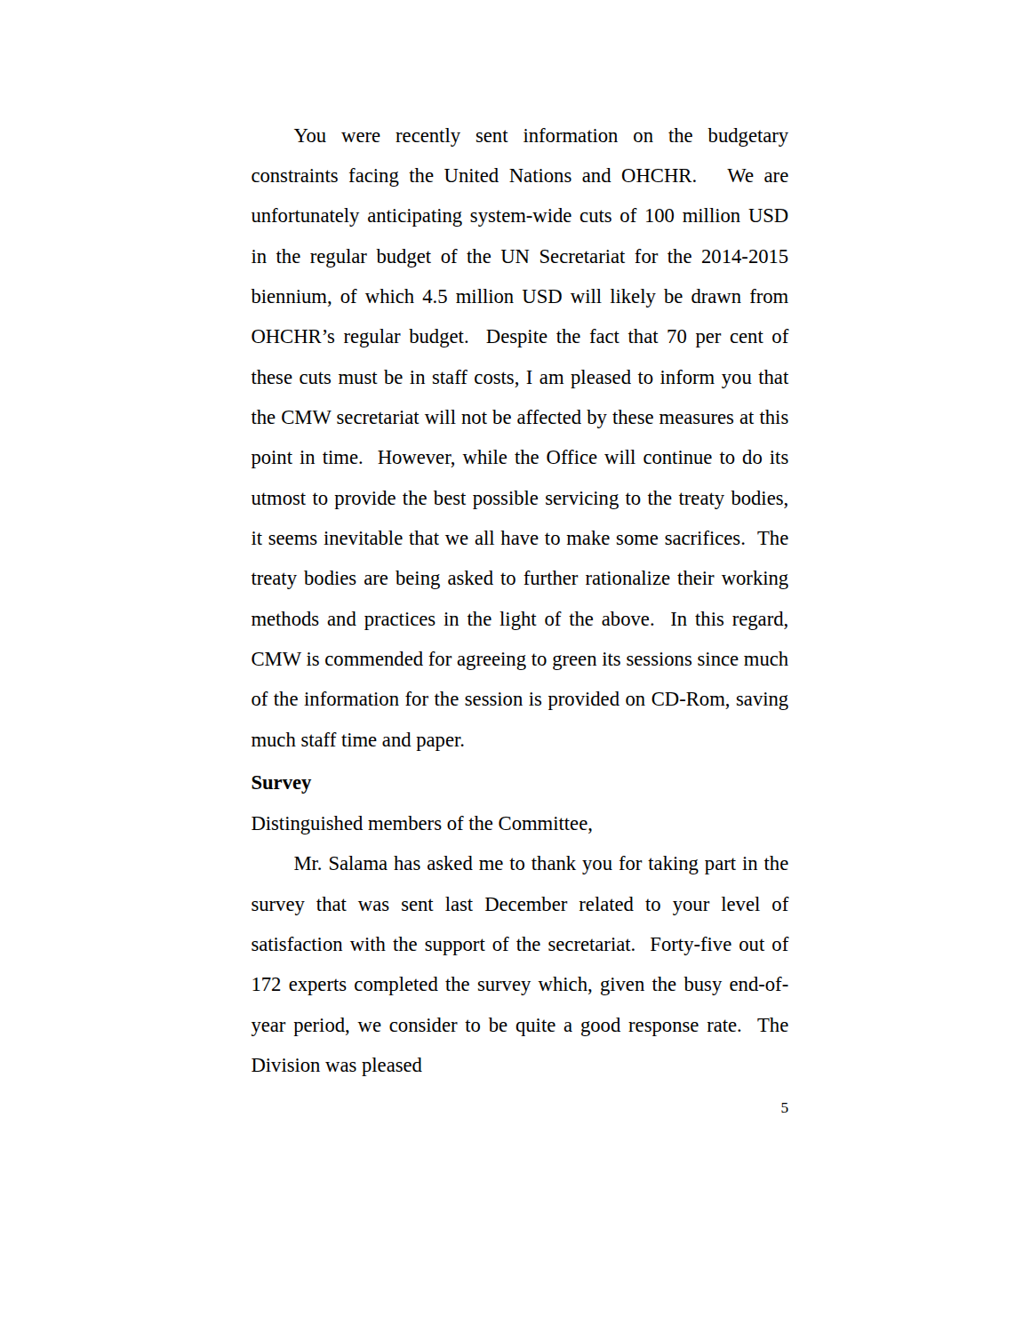You were recently sent information on the budgetary constraints facing the United Nations and OHCHR. We are unfortunately anticipating system-wide cuts of 100 million USD in the regular budget of the UN Secretariat for the 2014-2015 biennium, of which 4.5 million USD will likely be drawn from OHCHR’s regular budget. Despite the fact that 70 per cent of these cuts must be in staff costs, I am pleased to inform you that the CMW secretariat will not be affected by these measures at this point in time. However, while the Office will continue to do its utmost to provide the best possible servicing to the treaty bodies, it seems inevitable that we all have to make some sacrifices. The treaty bodies are being asked to further rationalize their working methods and practices in the light of the above. In this regard, CMW is commended for agreeing to green its sessions since much of the information for the session is provided on CD-Rom, saving much staff time and paper.
Survey
Distinguished members of the Committee,
Mr. Salama has asked me to thank you for taking part in the survey that was sent last December related to your level of satisfaction with the support of the secretariat. Forty-five out of 172 experts completed the survey which, given the busy end-of-year period, we consider to be quite a good response rate. The Division was pleased
5